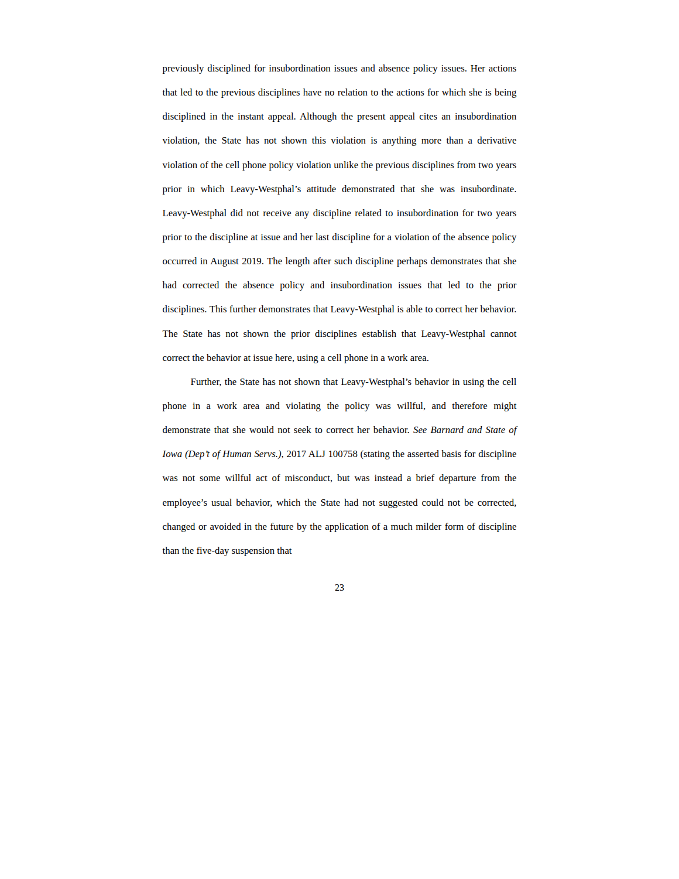previously disciplined for insubordination issues and absence policy issues. Her actions that led to the previous disciplines have no relation to the actions for which she is being disciplined in the instant appeal. Although the present appeal cites an insubordination violation, the State has not shown this violation is anything more than a derivative violation of the cell phone policy violation unlike the previous disciplines from two years prior in which Leavy-Westphal’s attitude demonstrated that she was insubordinate. Leavy-Westphal did not receive any discipline related to insubordination for two years prior to the discipline at issue and her last discipline for a violation of the absence policy occurred in August 2019. The length after such discipline perhaps demonstrates that she had corrected the absence policy and insubordination issues that led to the prior disciplines. This further demonstrates that Leavy-Westphal is able to correct her behavior. The State has not shown the prior disciplines establish that Leavy-Westphal cannot correct the behavior at issue here, using a cell phone in a work area.
Further, the State has not shown that Leavy-Westphal’s behavior in using the cell phone in a work area and violating the policy was willful, and therefore might demonstrate that she would not seek to correct her behavior. See Barnard and State of Iowa (Dep’t of Human Servs.), 2017 ALJ 100758 (stating the asserted basis for discipline was not some willful act of misconduct, but was instead a brief departure from the employee’s usual behavior, which the State had not suggested could not be corrected, changed or avoided in the future by the application of a much milder form of discipline than the five-day suspension that
23